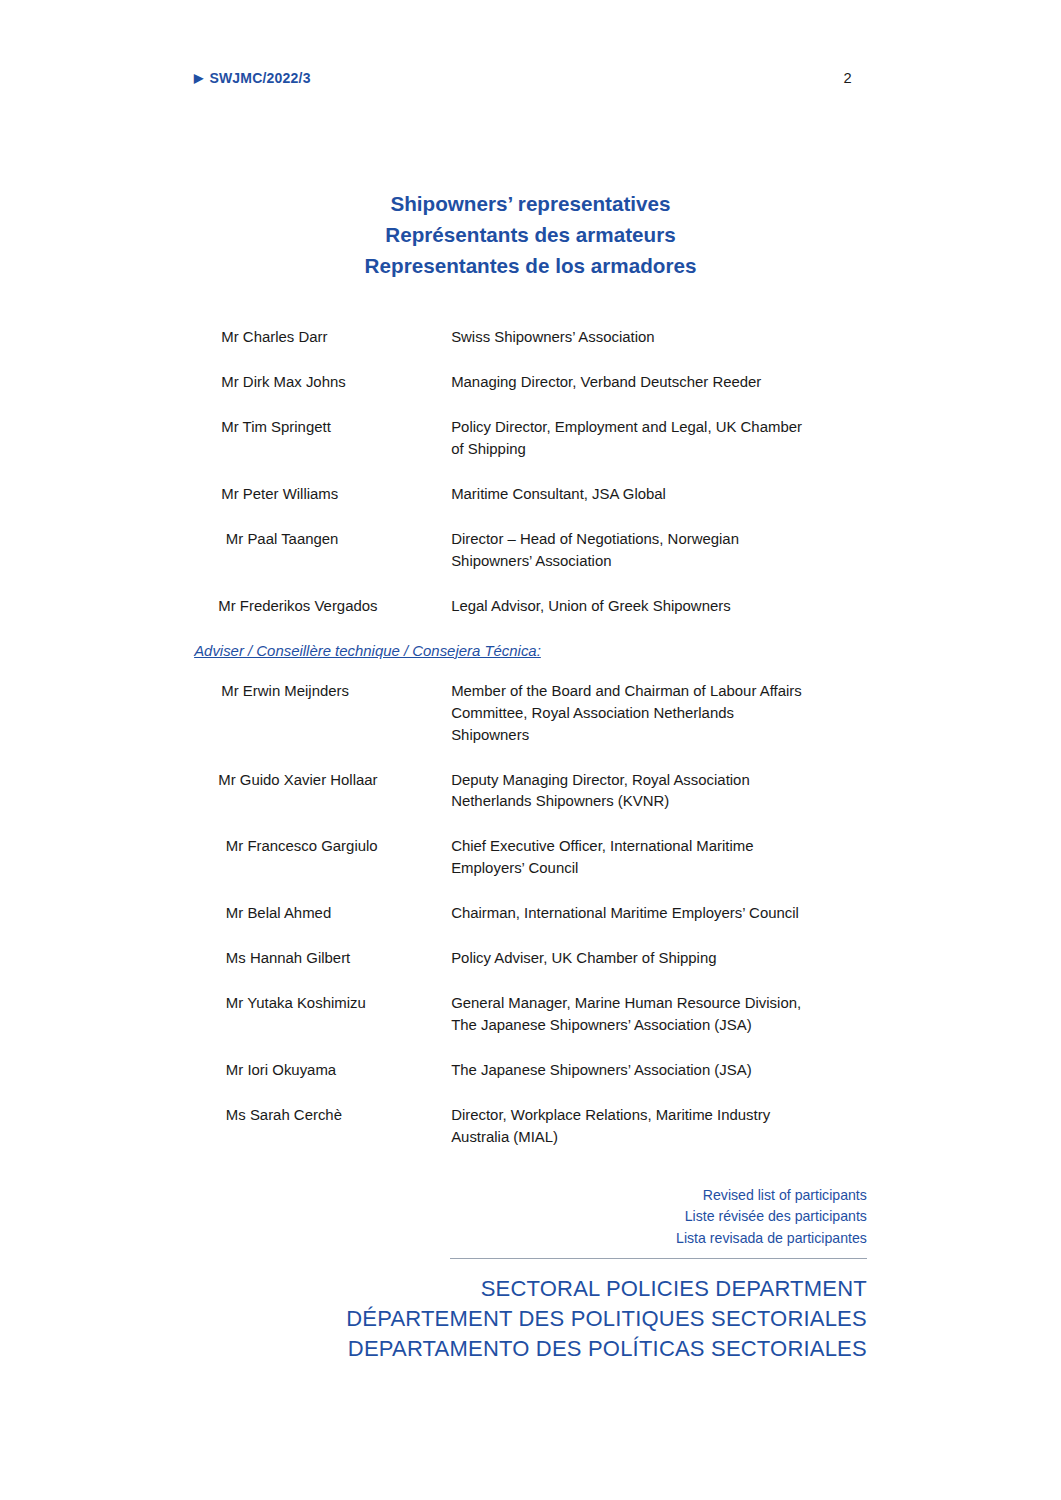▶ SWJMC/2022/3
2
Shipowners’ representatives
Représentants des armateurs
Representantes de los armadores
Mr Charles Darr
Swiss Shipowners’ Association
Mr Dirk Max Johns
Managing Director, Verband Deutscher Reeder
Mr Tim Springett
Policy Director, Employment and Legal, UK Chamber of Shipping
Mr Peter Williams
Maritime Consultant, JSA Global
Mr Paal Taangen
Director – Head of Negotiations, Norwegian Shipowners’ Association
Mr Frederikos Vergados
Legal Advisor, Union of Greek Shipowners
Adviser / Conseillère technique / Consejera Técnica:
Mr Erwin Meijnders
Member of the Board and Chairman of Labour Affairs Committee, Royal Association Netherlands Shipowners
Mr Guido Xavier Hollaar
Deputy Managing Director, Royal Association Netherlands Shipowners (KVNR)
Mr Francesco Gargiulo
Chief Executive Officer, International Maritime Employers’ Council
Mr Belal Ahmed
Chairman, International Maritime Employers’ Council
Ms Hannah Gilbert
Policy Adviser, UK Chamber of Shipping
Mr Yutaka Koshimizu
General Manager, Marine Human Resource Division, The Japanese Shipowners’ Association (JSA)
Mr Iori Okuyama
The Japanese Shipowners’ Association (JSA)
Ms Sarah Cerchè
Director, Workplace Relations, Maritime Industry Australia (MIAL)
Revised list of participants
Liste révisée des participants
Lista revisada de participantes
SECTORAL POLICIES DEPARTMENT
DÉPARTEMENT DES POLITIQUES SECTORIALES
DEPARTAMENTO DES POLÍTICAS SECTORIALES